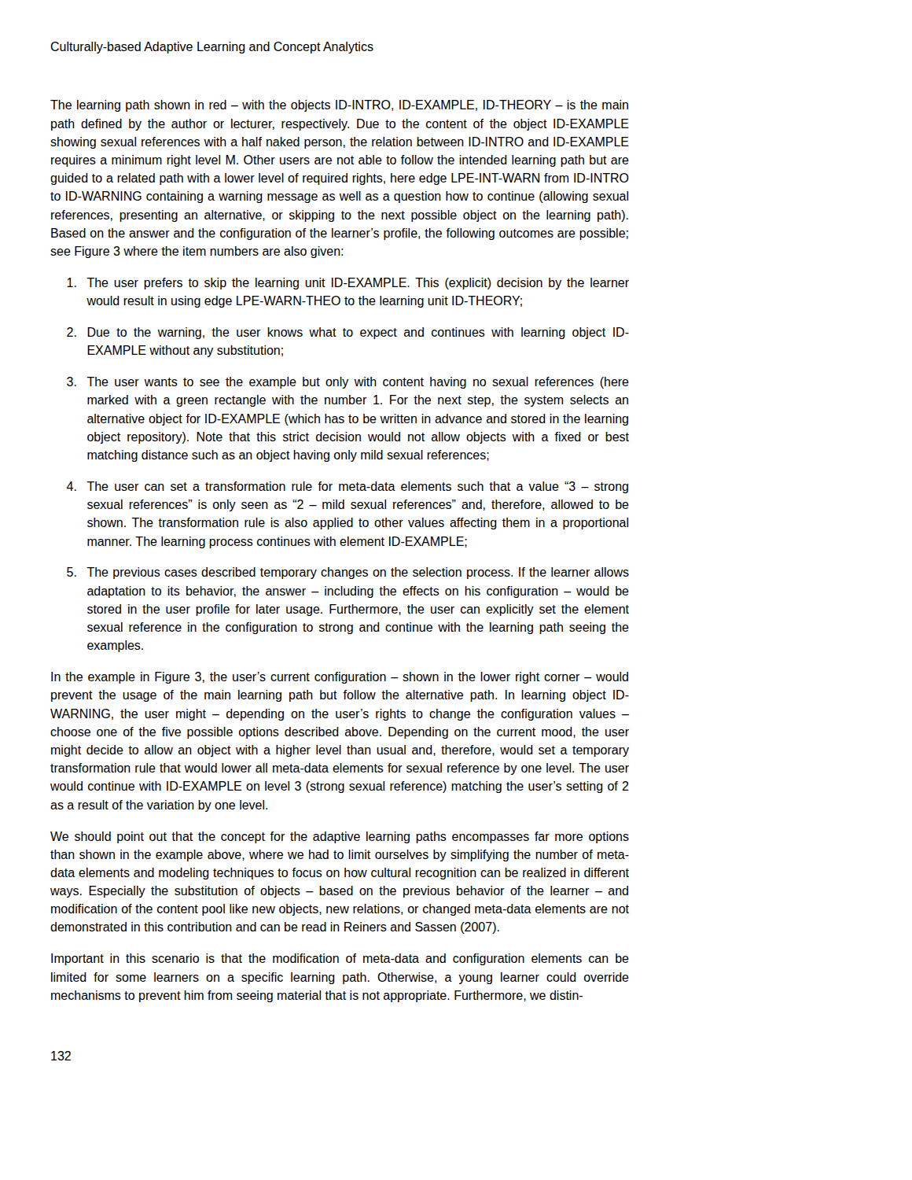Culturally-based Adaptive Learning and Concept Analytics
The learning path shown in red – with the objects ID-INTRO, ID-EXAMPLE, ID-THEORY – is the main path defined by the author or lecturer, respectively. Due to the content of the object ID-EXAMPLE showing sexual references with a half naked person, the relation between ID-INTRO and ID-EXAMPLE requires a minimum right level M. Other users are not able to follow the intended learning path but are guided to a related path with a lower level of required rights, here edge LPE-INT-WARN from ID-INTRO to ID-WARNING containing a warning message as well as a question how to continue (allowing sexual references, presenting an alternative, or skipping to the next possible object on the learning path). Based on the answer and the configuration of the learner’s profile, the following outcomes are possible; see Figure 3 where the item numbers are also given:
The user prefers to skip the learning unit ID-EXAMPLE. This (explicit) decision by the learner would result in using edge LPE-WARN-THEO to the learning unit ID-THEORY;
Due to the warning, the user knows what to expect and continues with learning object ID-EXAMPLE without any substitution;
The user wants to see the example but only with content having no sexual references (here marked with a green rectangle with the number 1. For the next step, the system selects an alternative object for ID-EXAMPLE (which has to be written in advance and stored in the learning object repository). Note that this strict decision would not allow objects with a fixed or best matching distance such as an object having only mild sexual references;
The user can set a transformation rule for meta-data elements such that a value “3 – strong sexual references” is only seen as “2 – mild sexual references” and, therefore, allowed to be shown. The transformation rule is also applied to other values affecting them in a proportional manner. The learning process continues with element ID-EXAMPLE;
The previous cases described temporary changes on the selection process. If the learner allows adaptation to its behavior, the answer – including the effects on his configuration – would be stored in the user profile for later usage. Furthermore, the user can explicitly set the element sexual reference in the configuration to strong and continue with the learning path seeing the examples.
In the example in Figure 3, the user’s current configuration – shown in the lower right corner – would prevent the usage of the main learning path but follow the alternative path. In learning object ID-WARNING, the user might – depending on the user’s rights to change the configuration values – choose one of the five possible options described above. Depending on the current mood, the user might decide to allow an object with a higher level than usual and, therefore, would set a temporary transformation rule that would lower all meta-data elements for sexual reference by one level. The user would continue with ID-EXAMPLE on level 3 (strong sexual reference) matching the user’s setting of 2 as a result of the variation by one level.
We should point out that the concept for the adaptive learning paths encompasses far more options than shown in the example above, where we had to limit ourselves by simplifying the number of meta-data elements and modeling techniques to focus on how cultural recognition can be realized in different ways. Especially the substitution of objects – based on the previous behavior of the learner – and modification of the content pool like new objects, new relations, or changed meta-data elements are not demonstrated in this contribution and can be read in Reiners and Sassen (2007).
Important in this scenario is that the modification of meta-data and configuration elements can be limited for some learners on a specific learning path. Otherwise, a young learner could override mechanisms to prevent him from seeing material that is not appropriate. Furthermore, we distin-
132